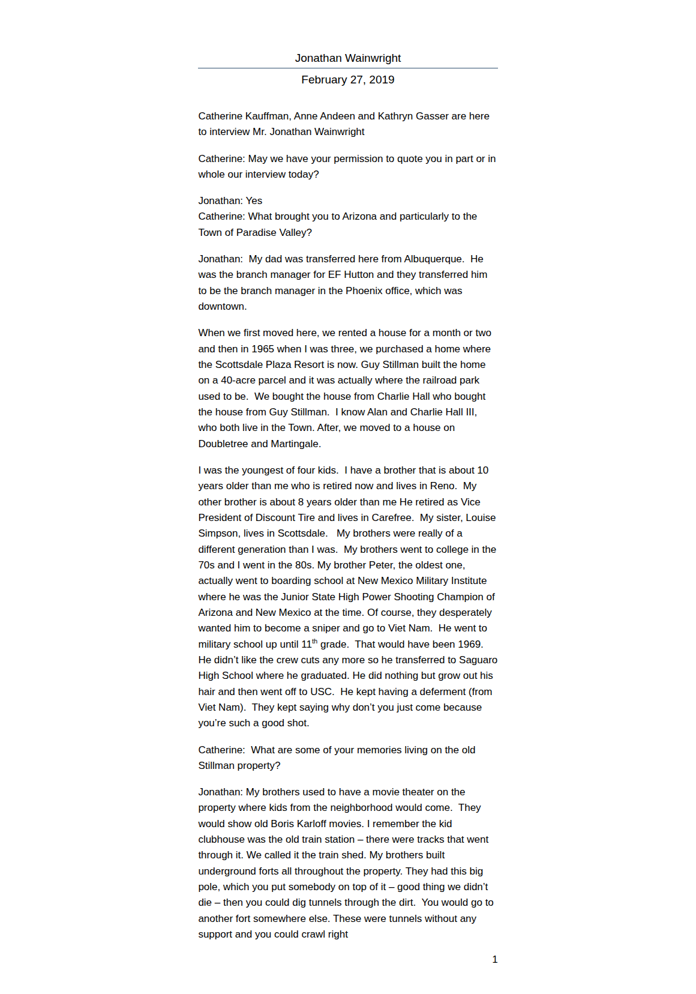Jonathan Wainwright February 27, 2019
Catherine Kauffman, Anne Andeen and Kathryn Gasser are here to interview Mr. Jonathan Wainwright
Catherine: May we have your permission to quote you in part or in whole our interview today?
Jonathan: Yes
Catherine: What brought you to Arizona and particularly to the Town of Paradise Valley?
Jonathan: My dad was transferred here from Albuquerque. He was the branch manager for EF Hutton and they transferred him to be the branch manager in the Phoenix office, which was downtown.
When we first moved here, we rented a house for a month or two and then in 1965 when I was three, we purchased a home where the Scottsdale Plaza Resort is now. Guy Stillman built the home on a 40-acre parcel and it was actually where the railroad park used to be. We bought the house from Charlie Hall who bought the house from Guy Stillman. I know Alan and Charlie Hall III, who both live in the Town. After, we moved to a house on Doubletree and Martingale.
I was the youngest of four kids. I have a brother that is about 10 years older than me who is retired now and lives in Reno. My other brother is about 8 years older than me He retired as Vice President of Discount Tire and lives in Carefree. My sister, Louise Simpson, lives in Scottsdale. My brothers were really of a different generation than I was. My brothers went to college in the 70s and I went in the 80s. My brother Peter, the oldest one, actually went to boarding school at New Mexico Military Institute where he was the Junior State High Power Shooting Champion of Arizona and New Mexico at the time. Of course, they desperately wanted him to become a sniper and go to Viet Nam. He went to military school up until 11th grade. That would have been 1969. He didn’t like the crew cuts any more so he transferred to Saguaro High School where he graduated. He did nothing but grow out his hair and then went off to USC. He kept having a deferment (from Viet Nam). They kept saying why don’t you just come because you’re such a good shot.
Catherine: What are some of your memories living on the old Stillman property?
Jonathan: My brothers used to have a movie theater on the property where kids from the neighborhood would come. They would show old Boris Karloff movies. I remember the kid clubhouse was the old train station – there were tracks that went through it. We called it the train shed. My brothers built underground forts all throughout the property. They had this big pole, which you put somebody on top of it – good thing we didn’t die – then you could dig tunnels through the dirt. You would go to another fort somewhere else. These were tunnels without any support and you could crawl right
1